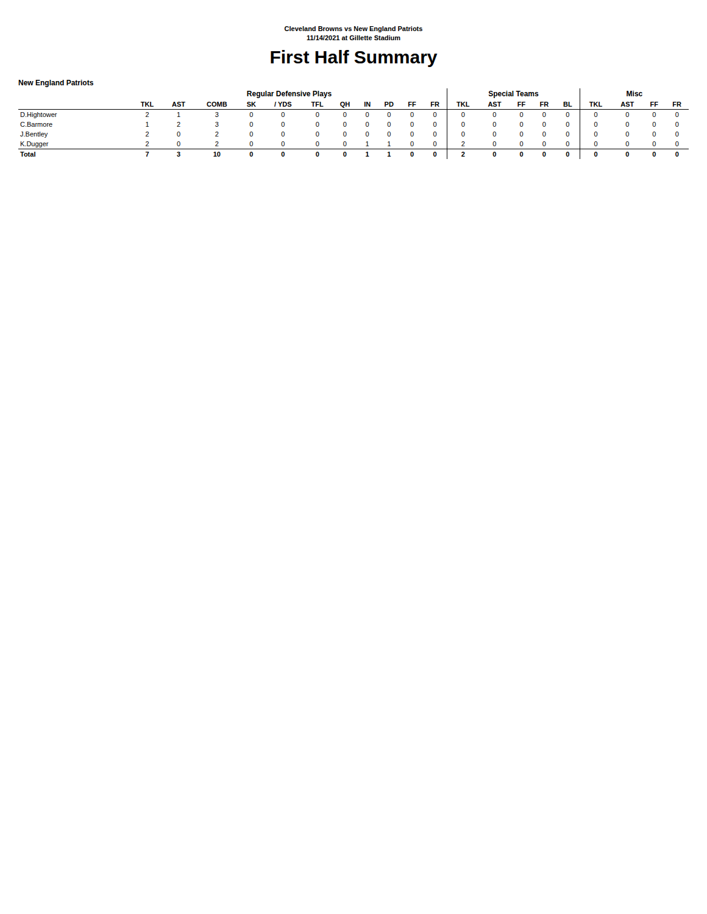Cleveland Browns vs New England Patriots
11/14/2021 at Gillette Stadium
First Half Summary
New England Patriots
| | Regular Defensive Plays | Special Teams | Misc |
| --- | --- | --- | --- |
| | TKL | AST | COMB | SK | / YDS | TFL | QH | IN | PD | FF | FR | TKL | AST | FF | FR | BL | TKL | AST | FF | FR |
| D.Hightower | 2 | 1 | 3 | 0 | 0 | 0 | 0 | 0 | 0 | 0 | 0 | 0 | 0 | 0 | 0 | 0 | 0 | 0 | 0 | 0 |
| C.Barmore | 1 | 2 | 3 | 0 | 0 | 0 | 0 | 0 | 0 | 0 | 0 | 0 | 0 | 0 | 0 | 0 | 0 | 0 | 0 | 0 |
| J.Bentley | 2 | 0 | 2 | 0 | 0 | 0 | 0 | 0 | 0 | 0 | 0 | 0 | 0 | 0 | 0 | 0 | 0 | 0 | 0 | 0 |
| K.Dugger | 2 | 0 | 2 | 0 | 0 | 0 | 0 | 1 | 1 | 0 | 0 | 2 | 0 | 0 | 0 | 0 | 0 | 0 | 0 | 0 |
| Total | 7 | 3 | 10 | 0 | 0 | 0 | 0 | 1 | 1 | 0 | 0 | 2 | 0 | 0 | 0 | 0 | 0 | 0 | 0 | 0 |